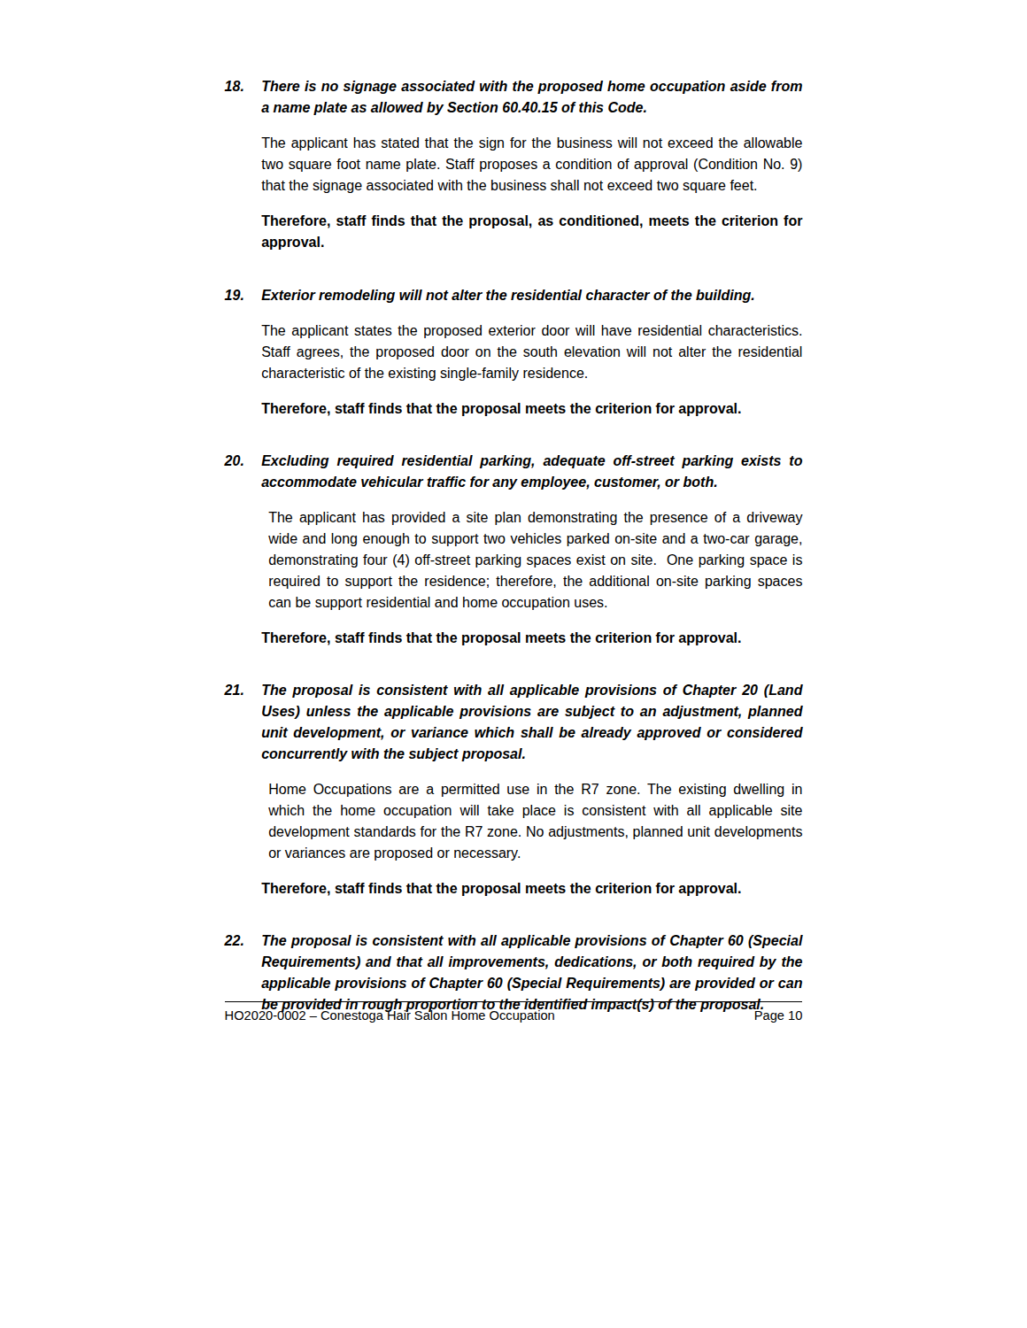18.
There is no signage associated with the proposed home occupation aside from a name plate as allowed by Section 60.40.15 of this Code.
The applicant has stated that the sign for the business will not exceed the allowable two square foot name plate. Staff proposes a condition of approval (Condition No. 9) that the signage associated with the business shall not exceed two square feet.
Therefore, staff finds that the proposal, as conditioned, meets the criterion for approval.
19.
Exterior remodeling will not alter the residential character of the building.
The applicant states the proposed exterior door will have residential characteristics. Staff agrees, the proposed door on the south elevation will not alter the residential characteristic of the existing single-family residence.
Therefore, staff finds that the proposal meets the criterion for approval.
20.
Excluding required residential parking, adequate off-street parking exists to accommodate vehicular traffic for any employee, customer, or both.
The applicant has provided a site plan demonstrating the presence of a driveway wide and long enough to support two vehicles parked on-site and a two-car garage, demonstrating four (4) off-street parking spaces exist on site. One parking space is required to support the residence; therefore, the additional on-site parking spaces can be support residential and home occupation uses.
Therefore, staff finds that the proposal meets the criterion for approval.
21.
The proposal is consistent with all applicable provisions of Chapter 20 (Land Uses) unless the applicable provisions are subject to an adjustment, planned unit development, or variance which shall be already approved or considered concurrently with the subject proposal.
Home Occupations are a permitted use in the R7 zone. The existing dwelling in which the home occupation will take place is consistent with all applicable site development standards for the R7 zone. No adjustments, planned unit developments or variances are proposed or necessary.
Therefore, staff finds that the proposal meets the criterion for approval.
22.
The proposal is consistent with all applicable provisions of Chapter 60 (Special Requirements) and that all improvements, dedications, or both required by the applicable provisions of Chapter 60 (Special Requirements) are provided or can be provided in rough proportion to the identified impact(s) of the proposal.
HO2020-0002 – Conestoga Hair Salon Home Occupation Page 10